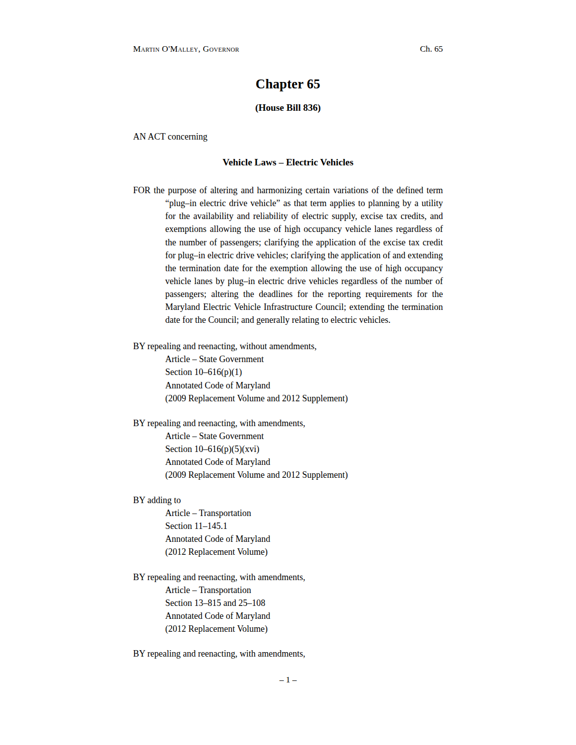Martin O'Malley, Governor Ch. 65
Chapter 65
(House Bill 836)
AN ACT concerning
Vehicle Laws – Electric Vehicles
FOR the purpose of altering and harmonizing certain variations of the defined term “plug–in electric drive vehicle” as that term applies to planning by a utility for the availability and reliability of electric supply, excise tax credits, and exemptions allowing the use of high occupancy vehicle lanes regardless of the number of passengers; clarifying the application of the excise tax credit for plug–in electric drive vehicles; clarifying the application of and extending the termination date for the exemption allowing the use of high occupancy vehicle lanes by plug–in electric drive vehicles regardless of the number of passengers; altering the deadlines for the reporting requirements for the Maryland Electric Vehicle Infrastructure Council; extending the termination date for the Council; and generally relating to electric vehicles.
BY repealing and reenacting, without amendments,
Article – State Government
Section 10–616(p)(1)
Annotated Code of Maryland
(2009 Replacement Volume and 2012 Supplement)
BY repealing and reenacting, with amendments,
Article – State Government
Section 10–616(p)(5)(xvi)
Annotated Code of Maryland
(2009 Replacement Volume and 2012 Supplement)
BY adding to
Article – Transportation
Section 11–145.1
Annotated Code of Maryland
(2012 Replacement Volume)
BY repealing and reenacting, with amendments,
Article – Transportation
Section 13–815 and 25–108
Annotated Code of Maryland
(2012 Replacement Volume)
BY repealing and reenacting, with amendments,
– 1 –